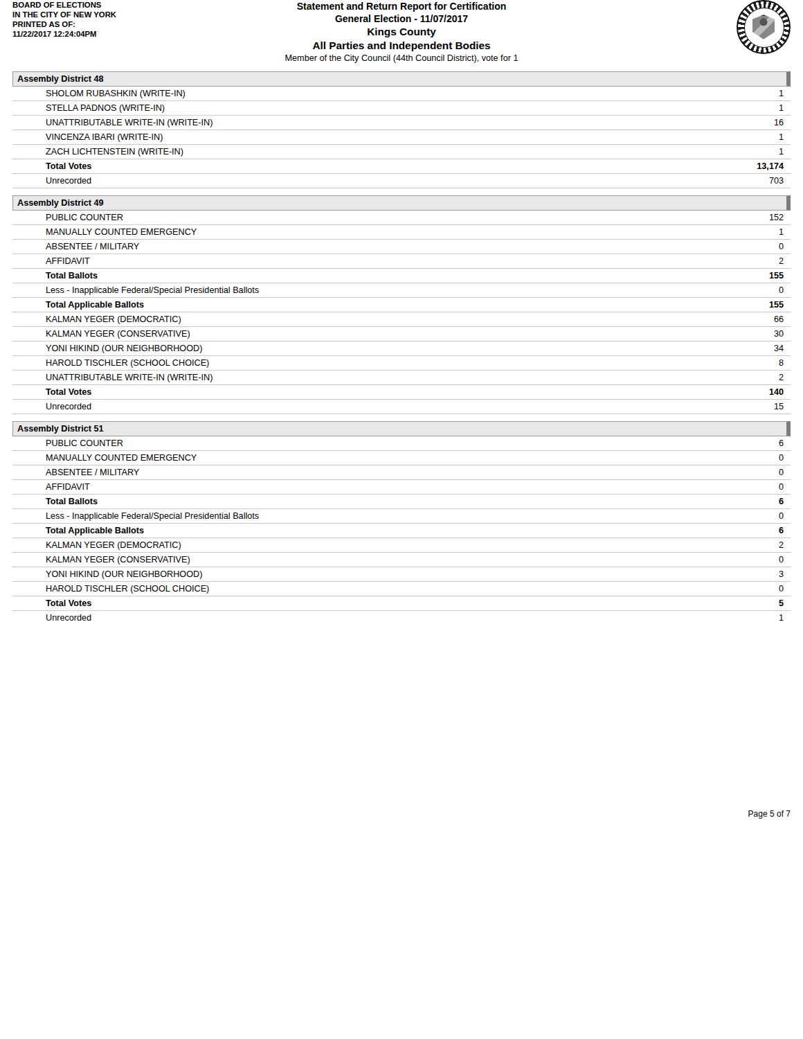BOARD OF ELECTIONS
IN THE CITY OF NEW YORK
PRINTED AS OF:
11/22/2017 12:24:04PM
Statement and Return Report for Certification
General Election - 11/07/2017
Kings County
All Parties and Independent Bodies
Member of the City Council (44th Council District), vote for 1
Assembly District 48
| SHOLOM RUBASHKIN (WRITE-IN) | 1 |
| STELLA PADNOS (WRITE-IN) | 1 |
| UNATTRIBUTABLE WRITE-IN (WRITE-IN) | 16 |
| VINCENZA IBARI (WRITE-IN) | 1 |
| ZACH LICHTENSTEIN (WRITE-IN) | 1 |
| Total Votes | 13,174 |
| Unrecorded | 703 |
Assembly District 49
| PUBLIC COUNTER | 152 |
| MANUALLY COUNTED EMERGENCY | 1 |
| ABSENTEE / MILITARY | 0 |
| AFFIDAVIT | 2 |
| Total Ballots | 155 |
| Less - Inapplicable Federal/Special Presidential Ballots | 0 |
| Total Applicable Ballots | 155 |
| KALMAN YEGER (DEMOCRATIC) | 66 |
| KALMAN YEGER (CONSERVATIVE) | 30 |
| YONI HIKIND (OUR NEIGHBORHOOD) | 34 |
| HAROLD TISCHLER (SCHOOL CHOICE) | 8 |
| UNATTRIBUTABLE WRITE-IN (WRITE-IN) | 2 |
| Total Votes | 140 |
| Unrecorded | 15 |
Assembly District 51
| PUBLIC COUNTER | 6 |
| MANUALLY COUNTED EMERGENCY | 0 |
| ABSENTEE / MILITARY | 0 |
| AFFIDAVIT | 0 |
| Total Ballots | 6 |
| Less - Inapplicable Federal/Special Presidential Ballots | 0 |
| Total Applicable Ballots | 6 |
| KALMAN YEGER (DEMOCRATIC) | 2 |
| KALMAN YEGER (CONSERVATIVE) | 0 |
| YONI HIKIND (OUR NEIGHBORHOOD) | 3 |
| HAROLD TISCHLER (SCHOOL CHOICE) | 0 |
| Total Votes | 5 |
| Unrecorded | 1 |
Page 5 of 7